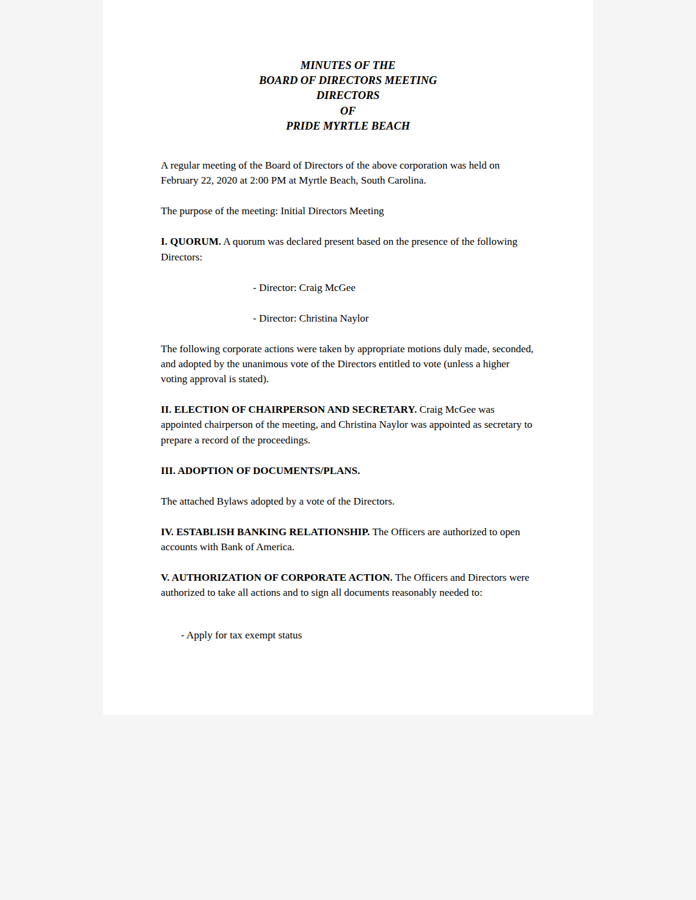MINUTES OF THE BOARD OF DIRECTORS MEETING DIRECTORS OF PRIDE MYRTLE BEACH
A regular meeting of the Board of Directors of the above corporation was held on February 22, 2020 at 2:00 PM at Myrtle Beach, South Carolina.
The purpose of the meeting: Initial Directors Meeting
I. QUORUM. A quorum was declared present based on the presence of the following Directors:
- Director: Craig McGee
- Director: Christina Naylor
The following corporate actions were taken by appropriate motions duly made, seconded, and adopted by the unanimous vote of the Directors entitled to vote (unless a higher voting approval is stated).
II. ELECTION OF CHAIRPERSON AND SECRETARY. Craig McGee was appointed chairperson of the meeting, and Christina Naylor was appointed as secretary to prepare a record of the proceedings.
III. ADOPTION OF DOCUMENTS/PLANS.
The attached Bylaws adopted by a vote of the Directors.
IV. ESTABLISH BANKING RELATIONSHIP. The Officers are authorized to open accounts with Bank of America.
V. AUTHORIZATION OF CORPORATE ACTION. The Officers and Directors were authorized to take all actions and to sign all documents reasonably needed to:
- Apply for tax exempt status